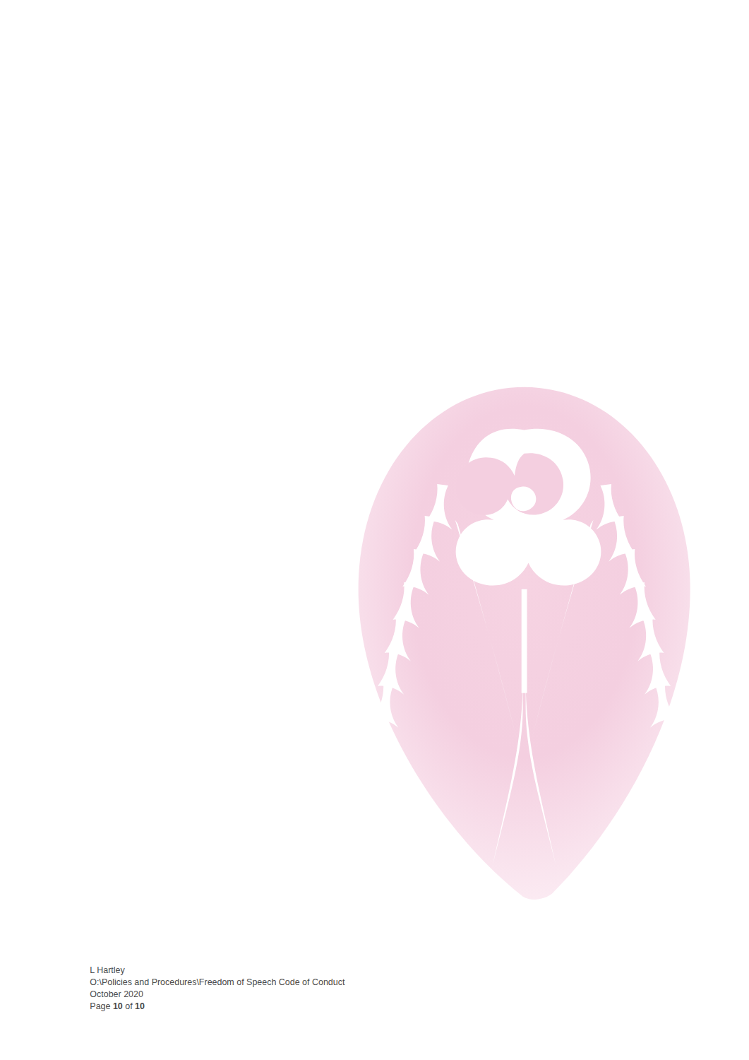L Hartley
O:\Policies and Procedures\Freedom of Speech Code of Conduct
October 2020
Page 10 of 10